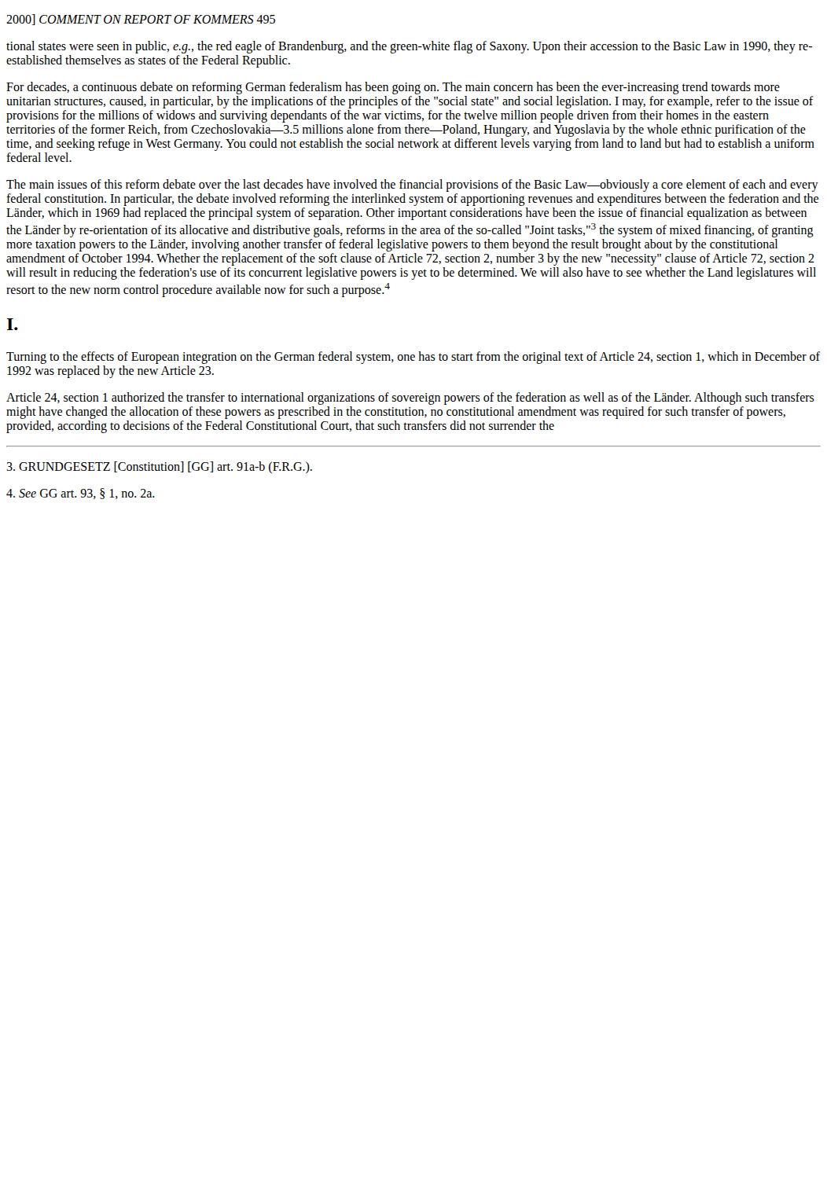2000] COMMENT ON REPORT OF KOMMERS 495
tional states were seen in public, e.g., the red eagle of Brandenburg, and the green-white flag of Saxony. Upon their accession to the Basic Law in 1990, they re-established themselves as states of the Federal Republic.
For decades, a continuous debate on reforming German federalism has been going on. The main concern has been the ever-increasing trend towards more unitarian structures, caused, in particular, by the implications of the principles of the "social state" and social legislation. I may, for example, refer to the issue of provisions for the millions of widows and surviving dependants of the war victims, for the twelve million people driven from their homes in the eastern territories of the former Reich, from Czechoslovakia—3.5 millions alone from there—Poland, Hungary, and Yugoslavia by the whole ethnic purification of the time, and seeking refuge in West Germany. You could not establish the social network at different levels varying from land to land but had to establish a uniform federal level.
The main issues of this reform debate over the last decades have involved the financial provisions of the Basic Law—obviously a core element of each and every federal constitution. In particular, the debate involved reforming the interlinked system of apportioning revenues and expenditures between the federation and the Länder, which in 1969 had replaced the principal system of separation. Other important considerations have been the issue of financial equalization as between the Länder by re-orientation of its allocative and distributive goals, reforms in the area of the so-called "Joint tasks,"3 the system of mixed financing, of granting more taxation powers to the Länder, involving another transfer of federal legislative powers to them beyond the result brought about by the constitutional amendment of October 1994. Whether the replacement of the soft clause of Article 72, section 2, number 3 by the new "necessity" clause of Article 72, section 2 will result in reducing the federation's use of its concurrent legislative powers is yet to be determined. We will also have to see whether the Land legislatures will resort to the new norm control procedure available now for such a purpose.4
I.
Turning to the effects of European integration on the German federal system, one has to start from the original text of Article 24, section 1, which in December of 1992 was replaced by the new Article 23.
Article 24, section 1 authorized the transfer to international organizations of sovereign powers of the federation as well as of the Länder. Although such transfers might have changed the allocation of these powers as prescribed in the constitution, no constitutional amendment was required for such transfer of powers, provided, according to decisions of the Federal Constitutional Court, that such transfers did not surrender the
3. GRUNDGESETZ [Constitution] [GG] art. 91a-b (F.R.G.).
4. See GG art. 93, § 1, no. 2a.